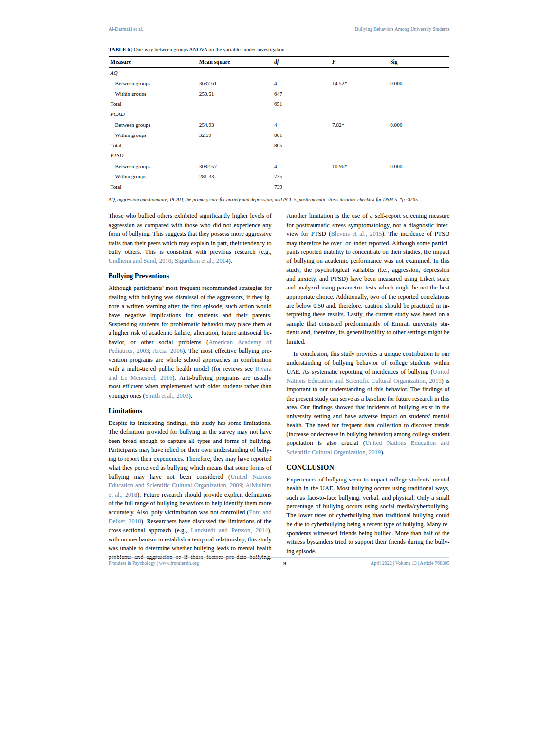Al-Darmaki et al.
Bullying Behaviors Among University Students
TABLE 6 | One-way between groups ANOVA on the variables under investigation.
| Measure | Mean square | df | F | Sig |
| --- | --- | --- | --- | --- |
| AQ | | | | |
| Between groups | 3637.61 | 4 | 14.52* | 0.000 |
| Within groups | 250.51 | 647 | | |
| Total | | 651 | | |
| PCAD | | | | |
| Between groups | 254.93 | 4 | 7.82* | 0.000 |
| Within groups | 32.59 | 801 | | |
| Total | | 805 | | |
| PTSD | | | | |
| Between groups | 3082.57 | 4 | 10.96* | 0.000 |
| Within groups | 281.33 | 735 | | |
| Total | | 739 | | |
AQ, aggression questionnaire; PCAD, the primary care for anxiety and depression; and PCL-5, posttraumatic stress disorder checklist for DSM-5. *p <0.05.
Those who bullied others exhibited significantly higher levels of aggression as compared with those who did not experience any form of bullying. This suggests that they possess more aggressive traits than their peers which may explain in part, their tendency to bully others. This is consistent with previous research (e.g., Undheim and Sund, 2010; Sigurdson et al., 2014).
Bullying Preventions
Although participants' most frequent recommended strategies for dealing with bullying was dismissal of the aggressors, if they ignore a written warning after the first episode, such action would have negative implications for students and their parents. Suspending students for problematic behavior may place them at a higher risk of academic failure, alienation, future antisocial behavior, or other social problems (American Academy of Pediatrics, 2003; Arcia, 2006). The most effective bullying prevention programs are whole school approaches in combination with a multi-tiered public health model (for reviews see Rivara and Le Menestrel, 2016). Anti-bullying programs are usually most efficient when implemented with older students rather than younger ones (Smith et al., 2003).
Limitations
Despite its interesting findings, this study has some limitations. The definition provided for bullying in the survey may not have been broad enough to capture all types and forms of bullying. Participants may have relied on their own understanding of bullying to report their experiences. Therefore, they may have reported what they perceived as bullying which means that some forms of bullying may have not been considered (United Nations Education and Scientific Cultural Organization, 2009; AlMulhim et al., 2018). Future research should provide explicit definitions of the full range of bullying behaviors to help identify them more accurately. Also, poly-victimization was not controlled (Ford and Delker, 2018). Researchers have discussed the limitations of the cross-sectional approach (e.g., Landstedt and Persson, 2014), with no mechanism to establish a temporal relationship, this study was unable to determine whether bullying leads to mental health problems and aggression or if these factors pre-date bullying. Another limitation is the use of a self-report screening measure for posttraumatic stress symptomatology, not a diagnostic interview for PTSD (Blevins et al., 2015). The incidence of PTSD may therefore be over- or under-reported. Although some participants reported inability to concentrate on their studies, the impact of bullying on academic performance was not examined. In this study, the psychological variables (i.e., aggression, depression and anxiety, and PTSD) have been measured using Likert scale and analyzed using parametric tests which might be not the best appropriate choice. Additionally, two of the reported correlations are below 0.50 and, therefore, caution should be practiced in interpreting these results. Lastly, the current study was based on a sample that consisted predominantly of Emirati university students and, therefore, its generalizability to other settings might be limited.
In conclusion, this study provides a unique contribution to our understanding of bullying behavior of college students within UAE. As systematic reporting of incidences of bullying (United Nations Education and Scientific Cultural Organization, 2019) is important to our understanding of this behavior. The findings of the present study can serve as a baseline for future research in this area. Our findings showed that incidents of bullying exist in the university setting and have adverse impact on students' mental health. The need for frequent data collection to discover trends (increase or decrease in bullying behavior) among college student population is also crucial (United Nations Education and Scientific Cultural Organization, 2019).
Conclusion
Experiences of bullying seem to impact college students' mental health in the UAE. Most bullying occurs using traditional ways, such as face-to-face bullying, verbal, and physical. Only a small percentage of bullying occurs using social media/cyberbullying. The lower rates of cyberbullying than traditional bullying could be due to cyberbullying being a recent type of bullying. Many respondents witnessed friends being bullied. More than half of the witness bystanders tried to support their friends during the bullying episode.
Frontiers in Psychology | www.frontiersin.org
9
April 2022 | Volume 13 | Article 768305